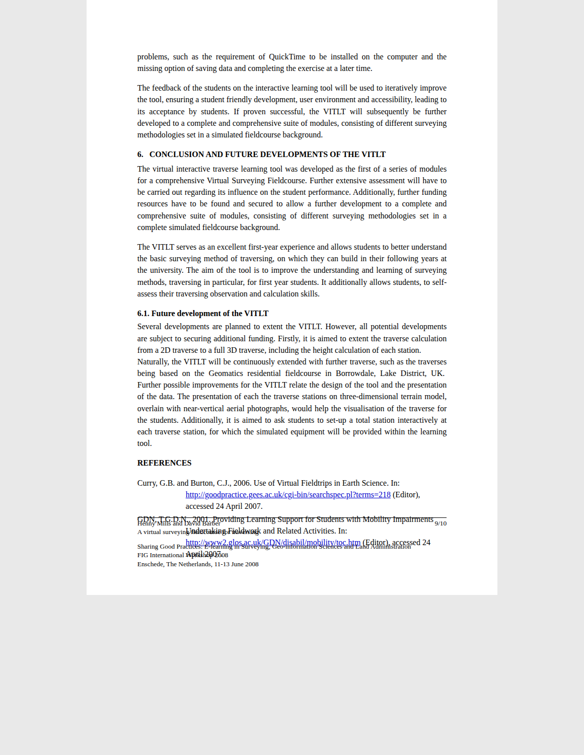problems, such as the requirement of QuickTime to be installed on the computer and the missing option of saving data and completing the exercise at a later time.
The feedback of the students on the interactive learning tool will be used to iteratively improve the tool, ensuring a student friendly development, user environment and accessibility, leading to its acceptance by students. If proven successful, the VITLT will subsequently be further developed to a complete and comprehensive suite of modules, consisting of different surveying methodologies set in a simulated fieldcourse background.
6. CONCLUSION AND FUTURE DEVELOPMENTS OF THE VITLT
The virtual interactive traverse learning tool was developed as the first of a series of modules for a comprehensive Virtual Surveying Fieldcourse. Further extensive assessment will have to be carried out regarding its influence on the student performance. Additionally, further funding resources have to be found and secured to allow a further development to a complete and comprehensive suite of modules, consisting of different surveying methodologies set in a complete simulated fieldcourse background.
The VITLT serves as an excellent first-year experience and allows students to better understand the basic surveying method of traversing, on which they can build in their following years at the university. The aim of the tool is to improve the understanding and learning of surveying methods, traversing in particular, for first year students. It additionally allows students, to self-assess their traversing observation and calculation skills.
6.1. Future development of the VITLT
Several developments are planned to extent the VITLT. However, all potential developments are subject to securing additional funding. Firstly, it is aimed to extent the traverse calculation from a 2D traverse to a full 3D traverse, including the height calculation of each station.
Naturally, the VITLT will be continuously extended with further traverse, such as the traverses being based on the Geomatics residential fieldcourse in Borrowdale, Lake District, UK. Further possible improvements for the VITLT relate the design of the tool and the presentation of the data. The presentation of each the traverse stations on three-dimensional terrain model, overlain with near-vertical aerial photographs, would help the visualisation of the traverse for the students. Additionally, it is aimed to ask students to set-up a total station interactively at each traverse station, for which the simulated equipment will be provided within the learning tool.
REFERENCES
Curry, G.B. and Burton, C.J., 2006. Use of Virtual Fieldtrips in Earth Science. In: http://goodpractice.gees.ac.uk/cgi-bin/searchspec.pl?terms=218 (Editor), accessed 24 April 2007.
GDN, T.G.D.N., 2001. Providing Learning Support for Students with Mobility Impairments Undertaking Fieldwork and Related Activities. In: http://www2.glos.ac.uk/GDN/disabil/mobility/toc.htm (Editor), accessed 24 April 2007.
Henny Mills and David Barber
A virtual surveying fieldcourse for traversing
9/10
Sharing Good Practices: E-learning in Surveying, Geo-information Sciences and Land Administration
FIG International Workshop 2008
Enschede, The Netherlands, 11-13 June 2008